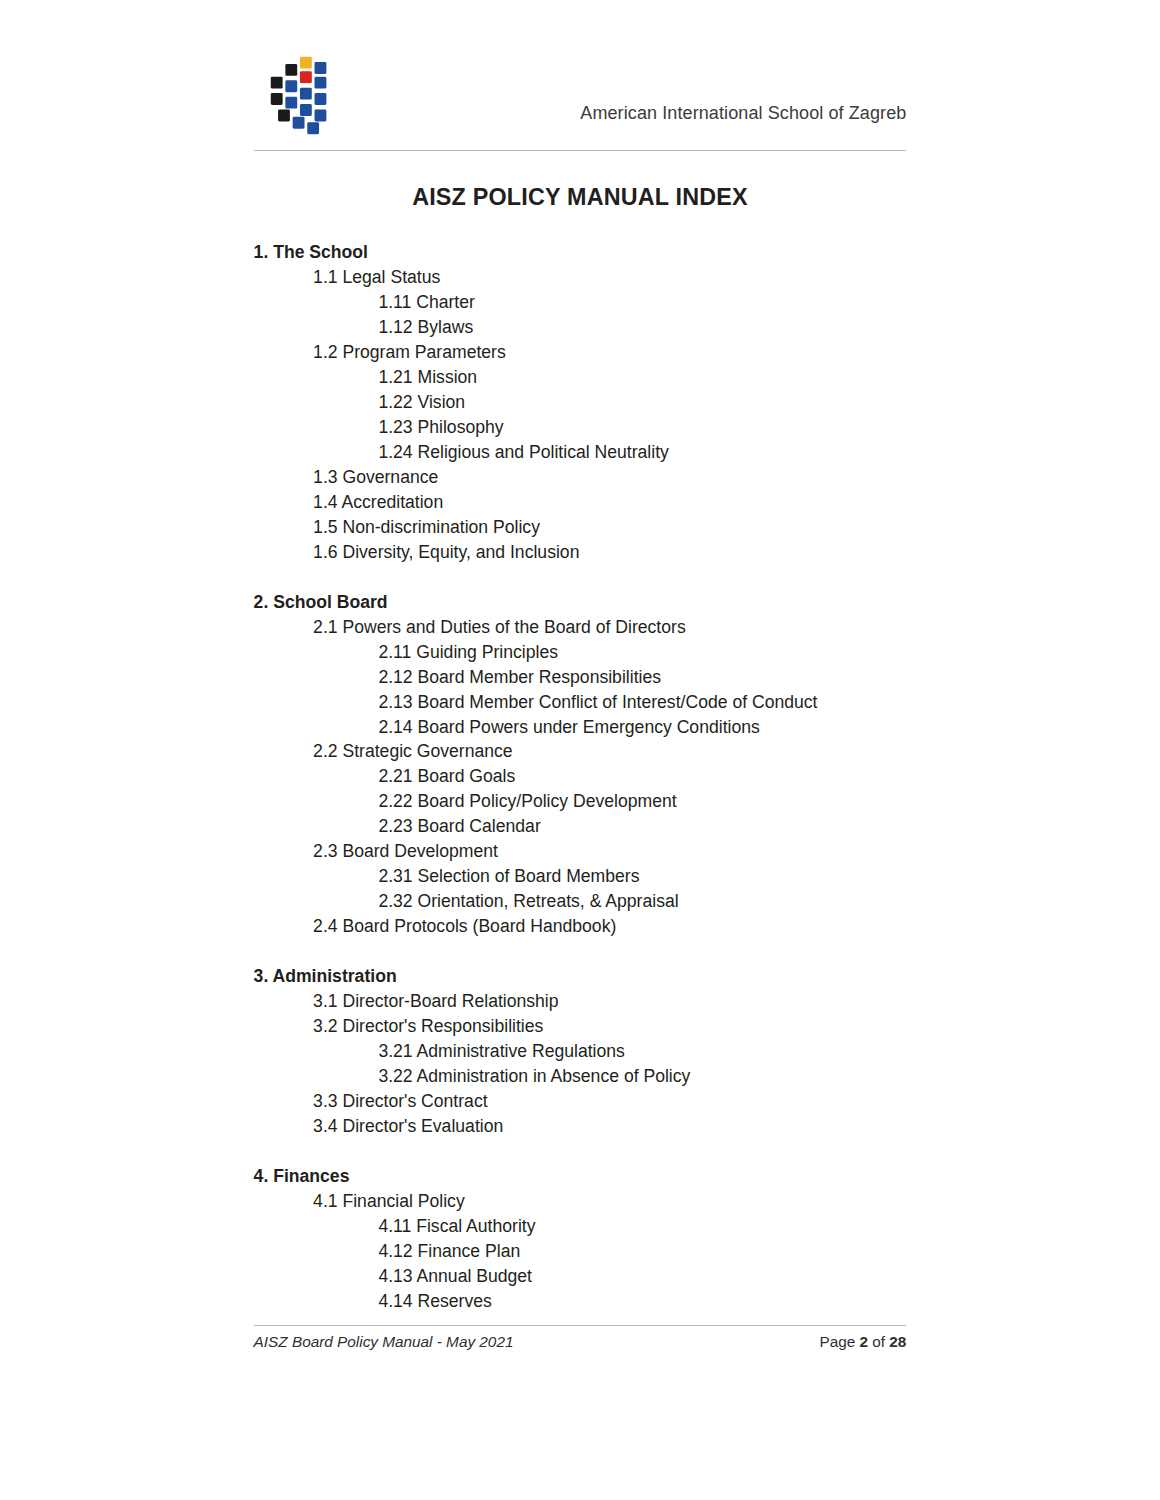American International School of Zagreb
AISZ POLICY MANUAL INDEX
1. The School
1.1 Legal Status
1.11 Charter
1.12 Bylaws
1.2 Program Parameters
1.21 Mission
1.22 Vision
1.23 Philosophy
1.24 Religious and Political Neutrality
1.3 Governance
1.4 Accreditation
1.5 Non-discrimination Policy
1.6 Diversity, Equity, and Inclusion
2. School Board
2.1 Powers and Duties of the Board of Directors
2.11 Guiding Principles
2.12 Board Member Responsibilities
2.13 Board Member Conflict of Interest/Code of Conduct
2.14 Board Powers under Emergency Conditions
2.2 Strategic Governance
2.21 Board Goals
2.22 Board Policy/Policy Development
2.23 Board Calendar
2.3 Board Development
2.31 Selection of Board Members
2.32 Orientation, Retreats, & Appraisal
2.4 Board Protocols (Board Handbook)
3. Administration
3.1 Director-Board Relationship
3.2 Director's Responsibilities
3.21 Administrative Regulations
3.22 Administration in Absence of Policy
3.3 Director's Contract
3.4 Director's Evaluation
4. Finances
4.1 Financial Policy
4.11 Fiscal Authority
4.12 Finance Plan
4.13 Annual Budget
4.14 Reserves
AISZ Board Policy Manual - May 2021
Page 2 of 28